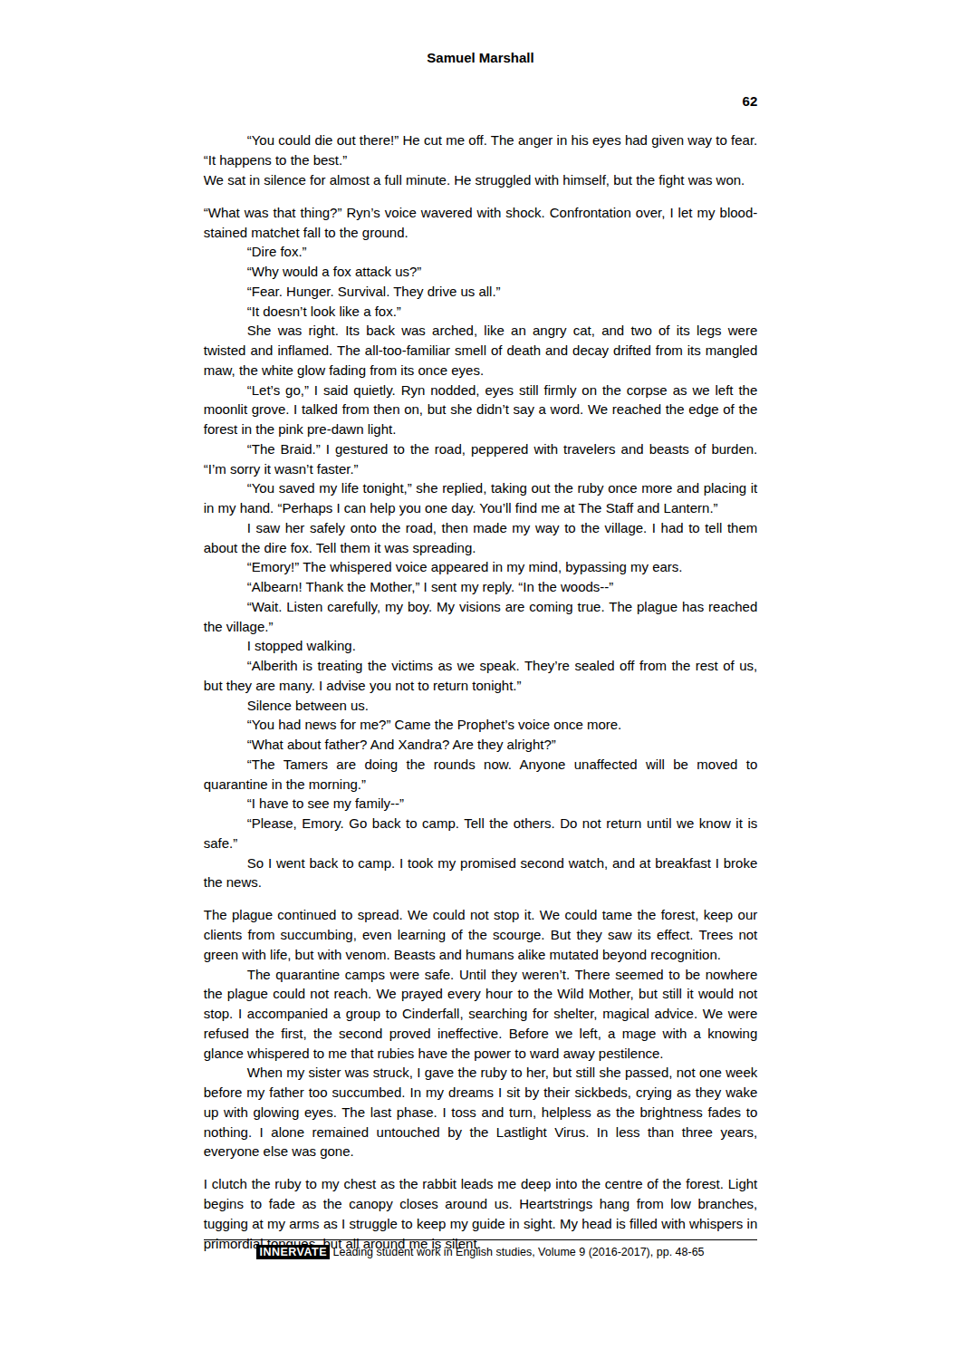Samuel Marshall
62
“You could die out there!” He cut me off. The anger in his eyes had given way to fear. “It happens to the best.”
We sat in silence for almost a full minute. He struggled with himself, but the fight was won.
“What was that thing?” Ryn’s voice wavered with shock. Confrontation over, I let my blood-stained matchet fall to the ground.
“Dire fox.”
“Why would a fox attack us?”
“Fear. Hunger. Survival. They drive us all.”
“It doesn’t look like a fox.”
She was right. Its back was arched, like an angry cat, and two of its legs were twisted and inflamed. The all-too-familiar smell of death and decay drifted from its mangled maw, the white glow fading from its once eyes.
“Let’s go,” I said quietly. Ryn nodded, eyes still firmly on the corpse as we left the moonlit grove. I talked from then on, but she didn’t say a word. We reached the edge of the forest in the pink pre-dawn light.
“The Braid.” I gestured to the road, peppered with travelers and beasts of burden. “I’m sorry it wasn’t faster.”
“You saved my life tonight,” she replied, taking out the ruby once more and placing it in my hand. “Perhaps I can help you one day. You’ll find me at The Staff and Lantern.”
I saw her safely onto the road, then made my way to the village. I had to tell them about the dire fox. Tell them it was spreading.
“Emory!” The whispered voice appeared in my mind, bypassing my ears.
“Albearn! Thank the Mother,” I sent my reply. “In the woods--”
“Wait. Listen carefully, my boy. My visions are coming true. The plague has reached the village.”
I stopped walking.
“Alberith is treating the victims as we speak. They’re sealed off from the rest of us, but they are many. I advise you not to return tonight.”
Silence between us.
“You had news for me?” Came the Prophet’s voice once more.
“What about father? And Xandra? Are they alright?”
“The Tamers are doing the rounds now. Anyone unaffected will be moved to quarantine in the morning.”
“I have to see my family--”
“Please, Emory. Go back to camp. Tell the others. Do not return until we know it is safe.”
So I went back to camp. I took my promised second watch, and at breakfast I broke the news.
The plague continued to spread. We could not stop it. We could tame the forest, keep our clients from succumbing, even learning of the scourge. But they saw its effect. Trees not green with life, but with venom. Beasts and humans alike mutated beyond recognition.
The quarantine camps were safe. Until they weren’t. There seemed to be nowhere the plague could not reach. We prayed every hour to the Wild Mother, but still it would not stop. I accompanied a group to Cinderfall, searching for shelter, magical advice. We were refused the first, the second proved ineffective. Before we left, a mage with a knowing glance whispered to me that rubies have the power to ward away pestilence.
When my sister was struck, I gave the ruby to her, but still she passed, not one week before my father too succumbed. In my dreams I sit by their sickbeds, crying as they wake up with glowing eyes. The last phase. I toss and turn, helpless as the brightness fades to nothing. I alone remained untouched by the Lastlight Virus. In less than three years, everyone else was gone.
I clutch the ruby to my chest as the rabbit leads me deep into the centre of the forest. Light begins to fade as the canopy closes around us. Heartstrings hang from low branches, tugging at my arms as I struggle to keep my guide in sight. My head is filled with whispers in primordial tongues, but all around me is silent.
INNERVATE Leading student work in English studies, Volume 9 (2016-2017), pp. 48-65